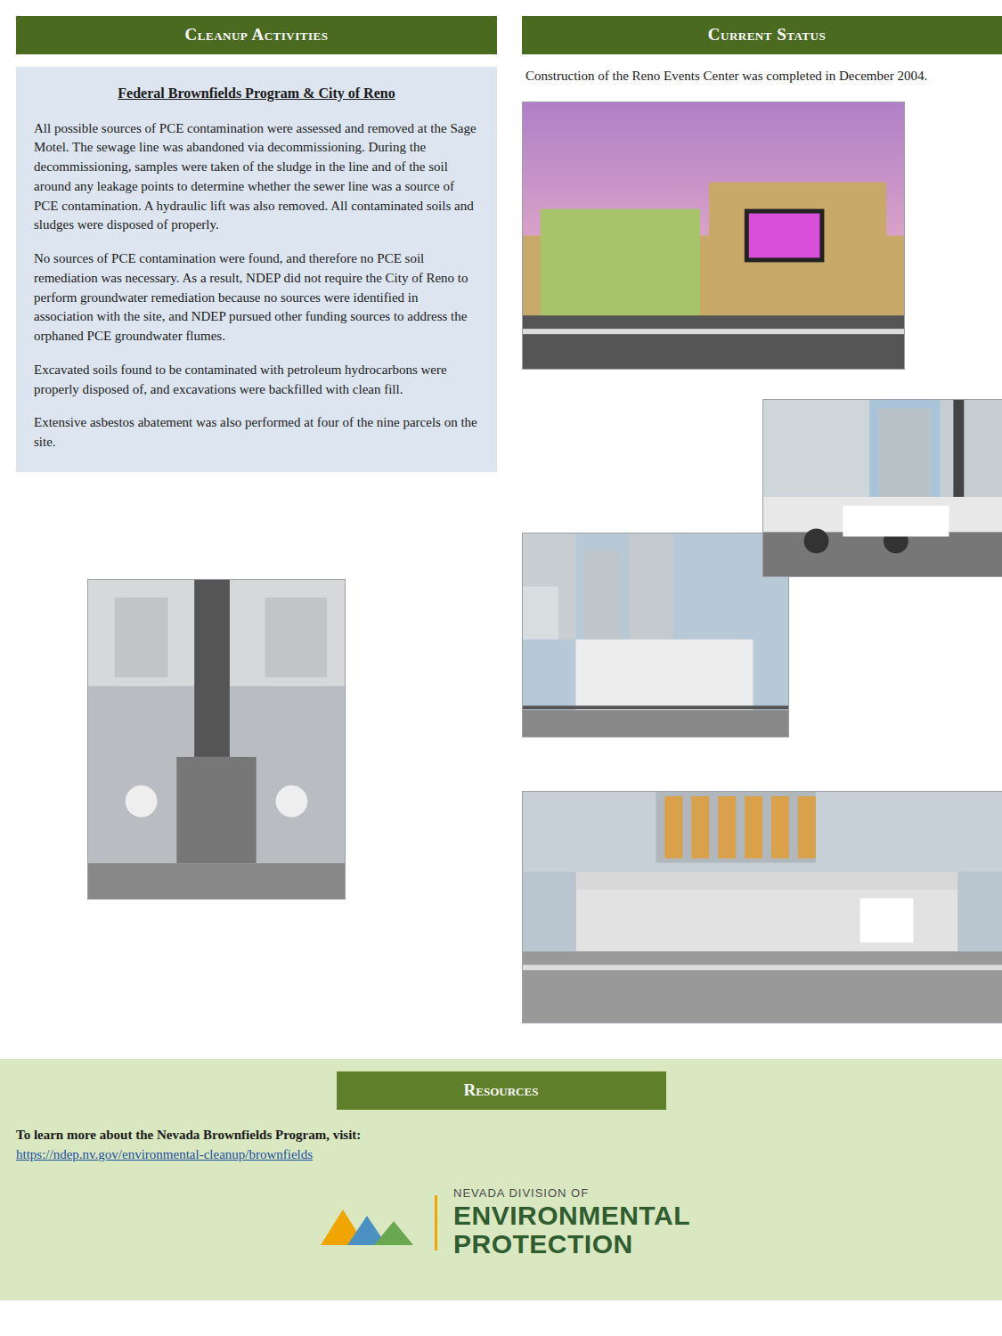Cleanup Activities
Federal Brownfields Program & City of Reno
All possible sources of PCE contamination were assessed and removed at the Sage Motel. The sewage line was abandoned via decommissioning. During the decommissioning, samples were taken of the sludge in the line and of the soil around any leakage points to determine whether the sewer line was a source of PCE contamination. A hydraulic lift was also removed. All contaminated soils and sludges were disposed of properly.
No sources of PCE contamination were found, and therefore no PCE soil remediation was necessary. As a result, NDEP did not require the City of Reno to perform groundwater remediation because no sources were identified in association with the site, and NDEP pursued other funding sources to address the orphaned PCE groundwater flumes.
Excavated soils found to be contaminated with petroleum hydrocarbons were properly disposed of, and excavations were backfilled with clean fill.
Extensive asbestos abatement was also performed at four of the nine parcels on the site.
Current Status
Construction of the Reno Events Center was completed in December 2004.
Resources
To learn more about the Nevada Brownfields Program, visit:
https://ndep.nv.gov/environmental-cleanup/brownfields
NEVADA DIVISION OF ENVIRONMENTAL PROTECTION